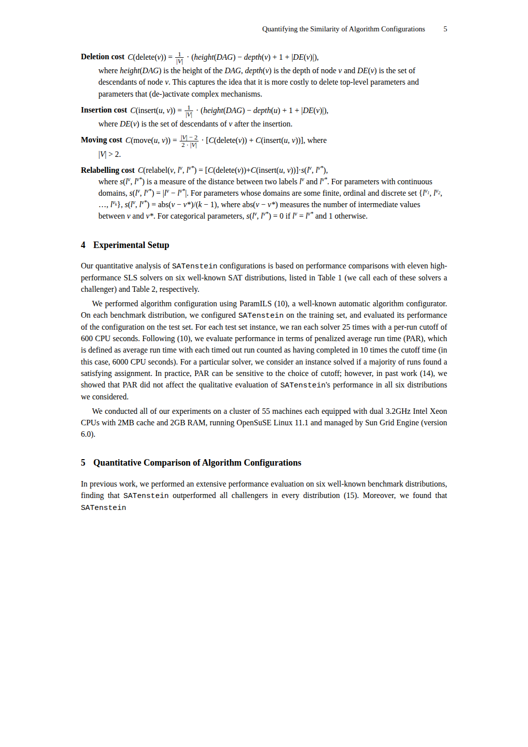Quantifying the Similarity of Algorithm Configurations5
Deletion cost
C(delete(v)) = 1|V| · (height(DAG) − depth(v) + 1 + |DE(v)|), where height(DAG) is the height of the DAG, depth(v) is the depth of node v and DE(v) is the set of descendants of node v. This captures the idea that it is more costly to delete top-level parameters and parameters that (de-)activate complex mechanisms.
Insertion cost
C(insert(u, v)) = 1|V| · (height(DAG) − depth(u) + 1 + |DE(v)|), where DE(v) is the set of descendants of v after the insertion.
Moving cost
C(move(u, v)) = |V| − 22 · |V| · [C(delete(v)) + C(insert(u, v))], where |V| > 2.
Relabelling cost
C(relabel(v, lv, lv*) = [C(delete(v))+C(insert(u, v))]·s(lv, lv*), where s(lv, lv*) is a measure of the distance between two labels lv and lv*. For parameters with continuous domains, s(lv, lv*) = |lv − lv*|. For parameters whose domains are some finite, ordinal and discrete set {lv1, lv2, …, lvk}, s(lv, lv*) = abs(v − v*)/(k − 1), where abs(v − v*) measures the number of intermediate values between v and v*. For categorical parameters, s(lv, lv*) = 0 if lv = lv* and 1 otherwise.
4 Experimental Setup
Our quantitative analysis of SATenstein configurations is based on performance comparisons with eleven high-performance SLS solvers on six well-known SAT distributions, listed in Table 1 (we call each of these solvers a challenger) and Table 2, respectively.
We performed algorithm configuration using ParamILS (10), a well-known automatic algorithm configurator. On each benchmark distribution, we configured SATenstein on the training set, and evaluated its performance of the configuration on the test set. For each test set instance, we ran each solver 25 times with a per-run cutoff of 600 CPU seconds. Following (10), we evaluate performance in terms of penalized average run time (PAR), which is defined as average run time with each timed out run counted as having completed in 10 times the cutoff time (in this case, 6000 CPU seconds). For a particular solver, we consider an instance solved if a majority of runs found a satisfying assignment. In practice, PAR can be sensitive to the choice of cutoff; however, in past work (14), we showed that PAR did not affect the qualitative evaluation of SATenstein's performance in all six distributions we considered.
We conducted all of our experiments on a cluster of 55 machines each equipped with dual 3.2GHz Intel Xeon CPUs with 2MB cache and 2GB RAM, running OpenSuSE Linux 11.1 and managed by Sun Grid Engine (version 6.0).
5 Quantitative Comparison of Algorithm Configurations
In previous work, we performed an extensive performance evaluation on six well-known benchmark distributions, finding that SATenstein outperformed all challengers in every distribution (15). Moreover, we found that SATenstein